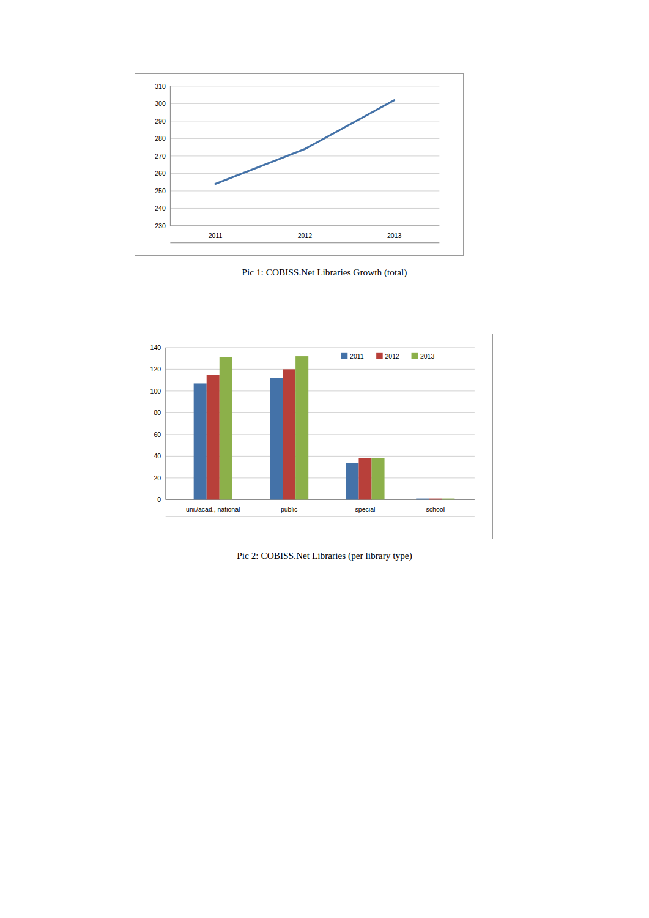230 240 250 260 270 280 290 300 310 2011 2012 2013
Pic 1: COBISS.Net Libraries Growth (total)
0 20 40 60 80 100 120 140 scale: 1 unit = 1.7857 px (250px / 140) Group 1: uni./acad., national center 132 Group 2: public center 262 Group 3: special center 392 Group 4: school center 512 uni./acad., national public special school 2011 2012 2013
Pic 2: COBISS.Net Libraries (per library type)